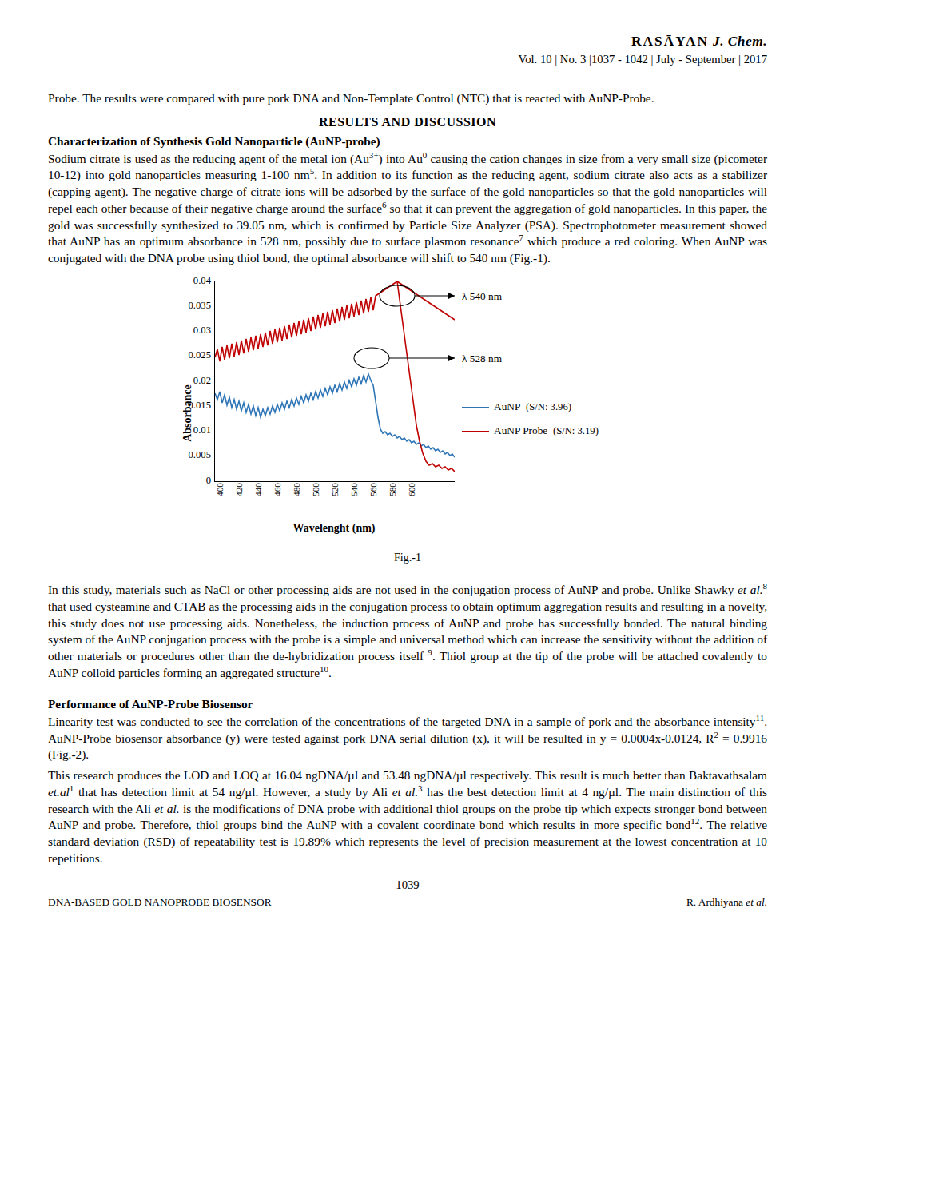RASĀYAN J. Chem.
Vol. 10 | No. 3 |1037 - 1042 | July - September | 2017
Probe. The results were compared with pure pork DNA and Non-Template Control (NTC) that is reacted with AuNP-Probe.
RESULTS AND DISCUSSION
Characterization of Synthesis Gold Nanoparticle (AuNP-probe)
Sodium citrate is used as the reducing agent of the metal ion (Au3+) into Au0 causing the cation changes in size from a very small size (picometer 10-12) into gold nanoparticles measuring 1-100 nm5. In addition to its function as the reducing agent, sodium citrate also acts as a stabilizer (capping agent). The negative charge of citrate ions will be adsorbed by the surface of the gold nanoparticles so that the gold nanoparticles will repel each other because of their negative charge around the surface6 so that it can prevent the aggregation of gold nanoparticles. In this paper, the gold was successfully synthesized to 39.05 nm, which is confirmed by Particle Size Analyzer (PSA). Spectrophotometer measurement showed that AuNP has an optimum absorbance in 528 nm, possibly due to surface plasmon resonance7 which produce a red coloring. When AuNP was conjugated with the DNA probe using thiol bond, the optimal absorbance will shift to 540 nm (Fig.-1).
Absorbance
0.04 0.035 0.03 0.025 0.02 0.015 0.01 0.005 0
λ 540 nm
λ 528 nm
AuNP (S/N: 3.96)
AuNP Probe (S/N: 3.19)
400 420 440 460 480 500 520 540 560 580 600
Wavelenght (nm)
Fig.-1
In this study, materials such as NaCl or other processing aids are not used in the conjugation process of AuNP and probe. Unlike Shawky et al.8 that used cysteamine and CTAB as the processing aids in the conjugation process to obtain optimum aggregation results and resulting in a novelty, this study does not use processing aids. Nonetheless, the induction process of AuNP and probe has successfully bonded. The natural binding system of the AuNP conjugation process with the probe is a simple and universal method which can increase the sensitivity without the addition of other materials or procedures other than the de-hybridization process itself 9. Thiol group at the tip of the probe will be attached covalently to AuNP colloid particles forming an aggregated structure10.
Performance of AuNP-Probe Biosensor
Linearity test was conducted to see the correlation of the concentrations of the targeted DNA in a sample of pork and the absorbance intensity11. AuNP-Probe biosensor absorbance (y) were tested against pork DNA serial dilution (x), it will be resulted in y = 0.0004x-0.0124, R2 = 0.9916 (Fig.-2).
This research produces the LOD and LOQ at 16.04 ngDNA/µl and 53.48 ngDNA/µl respectively. This result is much better than Baktavathsalam et.al1 that has detection limit at 54 ng/µl. However, a study by Ali et al.3 has the best detection limit at 4 ng/µl. The main distinction of this research with the Ali et al. is the modifications of DNA probe with additional thiol groups on the probe tip which expects stronger bond between AuNP and probe. Therefore, thiol groups bind the AuNP with a covalent coordinate bond which results in more specific bond12. The relative standard deviation (RSD) of repeatability test is 19.89% which represents the level of precision measurement at the lowest concentration at 10 repetitions.
1039
DNA-BASED GOLD NANOPROBE BIOSENSOR
R. Ardhiyana et al.